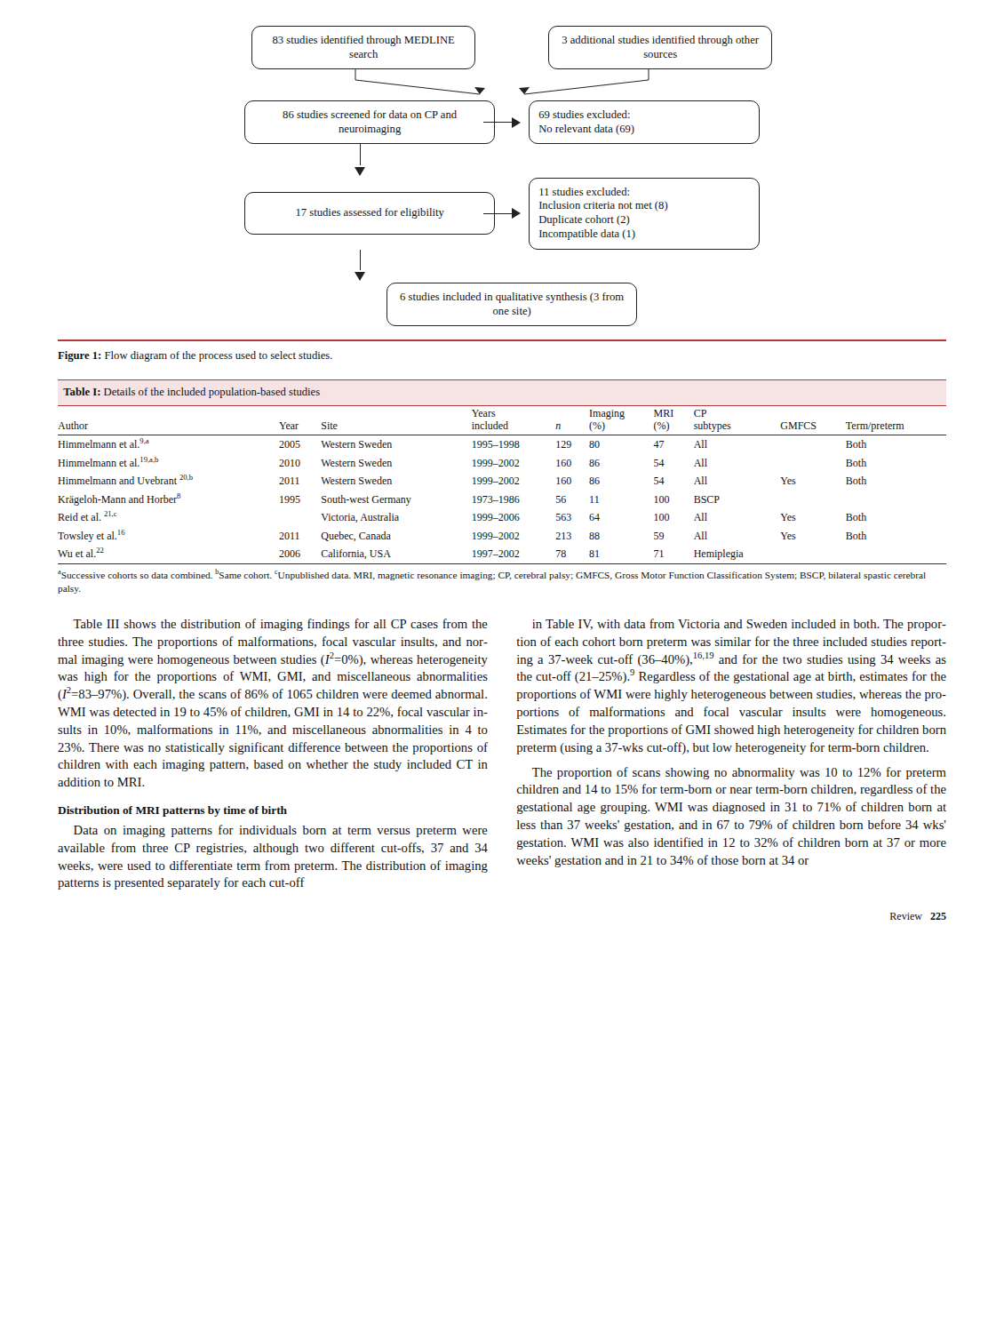83 studies identified through MEDLINE search
3 additional studies identified through other sources
86 studies screened for data on CP and neuroimaging
69 studies excluded:
No relevant data (69)
17 studies assessed for eligibility
11 studies excluded:
Inclusion criteria not met (8)
Duplicate cohort (2)
Incompatible data (1)
6 studies included in qualitative synthesis (3 from one site)
Figure 1: Flow diagram of the process used to select studies.
Table I: Details of the included population-based studies
| Author | Year | Site | Years included | n | Imaging (%) | MRI (%) | CP subtypes | GMFCS | Term/preterm |
| --- | --- | --- | --- | --- | --- | --- | --- | --- | --- |
| Himmelmann et al. 9,a | 2005 | Western Sweden | 1995–1998 | 129 | 80 | 47 | All | | Both |
| Himmelmann et al. 19,a,b | 2010 | Western Sweden | 1999–2002 | 160 | 86 | 54 | All | | Both |
| Himmelmann and Uvebrant 20,b | 2011 | Western Sweden | 1999–2002 | 160 | 86 | 54 | All | Yes | Both |
| Krägeloh-Mann and Horber 8 | 1995 | South-west Germany | 1973–1986 | 56 | 11 | 100 | BSCP | | |
| Reid et al. 21,c | | Victoria, Australia | 1999–2006 | 563 | 64 | 100 | All | Yes | Both |
| Towsley et al. 16 | 2011 | Quebec, Canada | 1999–2002 | 213 | 88 | 59 | All | Yes | Both |
| Wu et al. 22 | 2006 | California, USA | 1997–2002 | 78 | 81 | 71 | Hemiplegia | | |
aSuccessive cohorts so data combined. bSame cohort. cUnpublished data. MRI, magnetic resonance imaging; CP, cerebral palsy; GMFCS, Gross Motor Function Classification System; BSCP, bilateral spastic cerebral palsy.
Table III shows the distribution of imaging findings for all CP cases from the three studies. The proportions of malformations, focal vascular insults, and normal imaging were homogeneous between studies (I2=0%), whereas heterogeneity was high for the proportions of WMI, GMI, and miscellaneous abnormalities (I2=83–97%). Overall, the scans of 86% of 1065 children were deemed abnormal. WMI was detected in 19 to 45% of children, GMI in 14 to 22%, focal vascular insults in 10%, malformations in 11%, and miscellaneous abnormalities in 4 to 23%. There was no statistically significant difference between the proportions of children with each imaging pattern, based on whether the study included CT in addition to MRI.
Distribution of MRI patterns by time of birth
Data on imaging patterns for individuals born at term versus preterm were available from three CP registries, although two different cut-offs, 37 and 34 weeks, were used to differentiate term from preterm. The distribution of imaging patterns is presented separately for each cut-off
in Table IV, with data from Victoria and Sweden included in both. The proportion of each cohort born preterm was similar for the three included studies reporting a 37-week cut-off (36–40%),16,19 and for the two studies using 34 weeks as the cut-off (21–25%).9 Regardless of the gestational age at birth, estimates for the proportions of WMI were highly heterogeneous between studies, whereas the proportions of malformations and focal vascular insults were homogeneous. Estimates for the proportions of GMI showed high heterogeneity for children born preterm (using a 37-wks cut-off), but low heterogeneity for term-born children.
The proportion of scans showing no abnormality was 10 to 12% for preterm children and 14 to 15% for term-born or near term-born children, regardless of the gestational age grouping. WMI was diagnosed in 31 to 71% of children born at less than 37 weeks' gestation, and in 67 to 79% of children born before 34 wks' gestation. WMI was also identified in 12 to 32% of children born at 37 or more weeks' gestation and in 21 to 34% of those born at 34 or
Review 225